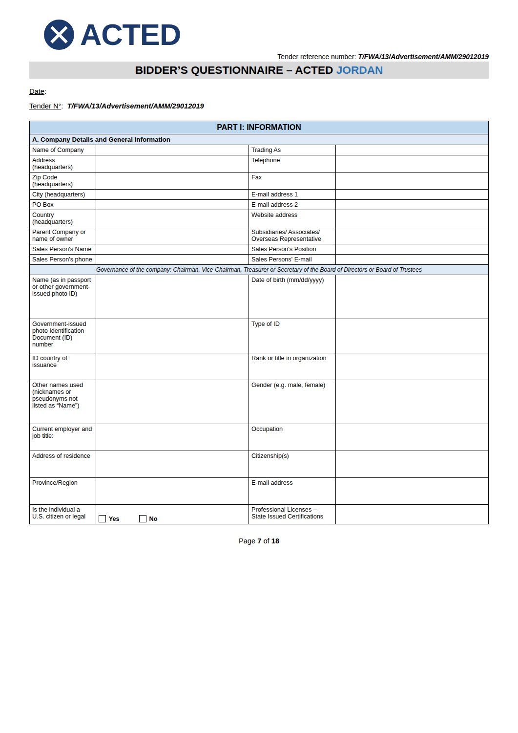ACTED
Tender reference number: T/FWA/13/Advertisement/AMM/29012019
BIDDER’S QUESTIONNAIRE – ACTED JORDAN
Date:
Tender N°: T/FWA/13/Advertisement/AMM/29012019
| PART I: INFORMATION |
| A. Company Details and General Information |
| Name of Company | | Trading As | |
| Address (headquarters) | | Telephone | |
| Zip Code (headquarters) | | Fax | |
| City (headquarters) | | E-mail address 1 | |
| PO Box | | E-mail address 2 | |
| Country (headquarters) | | Website address | |
| Parent Company or name of owner | | Subsidiaries/ Associates/ Overseas Representative | |
| Sales Person's Name | | Sales Person's Position | |
| Sales Person's phone | | Sales Persons' E-mail | |
| Governance of the company: Chairman, Vice-Chairman, Treasurer or Secretary of the Board of Directors or Board of Trustees |
| Name (as in passport or other government-issued photo ID) | | Date of birth (mm/dd/yyyy) | |
| Government-issued photo Identification Document (ID) number | | Type of ID | |
| ID country of issuance | | Rank or title in organization | |
| Other names used (nicknames or pseudonyms not listed as “Name”) | | Gender (e.g. male, female) | |
| Current employer and job title: | | Occupation | |
| Address of residence | | Citizenship(s) | |
| Province/Region | | E-mail address | |
| Is the individual a U.S. citizen or legal | Yes No | Professional Licenses – State Issued Certifications | |
Page 7 of 18